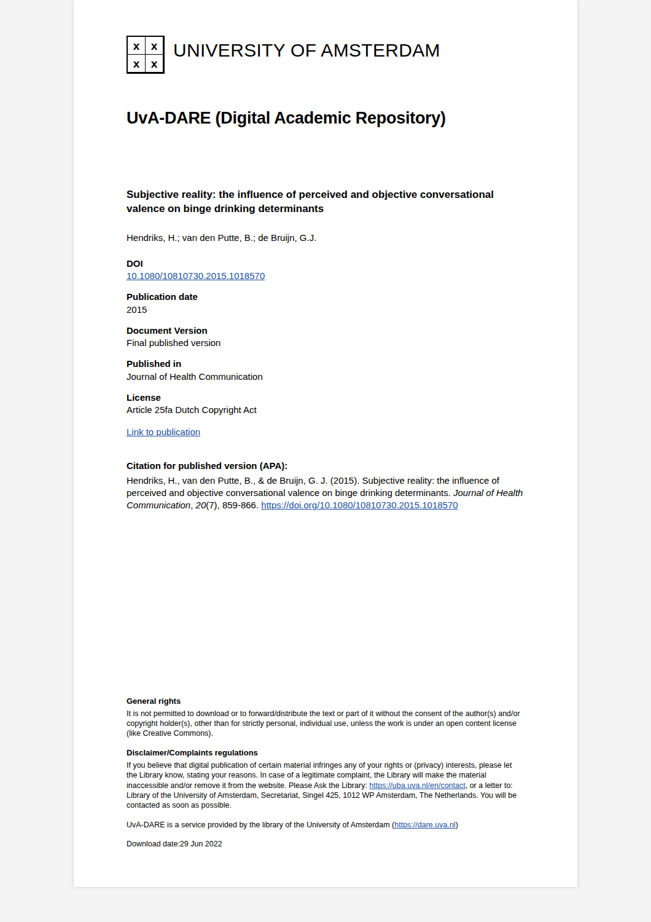xxxx
University of Amsterdam
UvA-DARE (Digital Academic Repository)
Subjective reality: the influence of perceived and objective conversational valence on binge drinking determinants
Hendriks, H.; van den Putte, B.; de Bruijn, G.J.
DOI
10.1080/10810730.2015.1018570
Publication date
2015
Document Version
Final published version
Published in
Journal of Health Communication
License
Article 25fa Dutch Copyright Act
Link to publication
Citation for published version (APA):
Hendriks, H., van den Putte, B., & de Bruijn, G. J. (2015). Subjective reality: the influence of perceived and objective conversational valence on binge drinking determinants. Journal of Health Communication, 20(7), 859-866. https://doi.org/10.1080/10810730.2015.1018570
General rights
It is not permitted to download or to forward/distribute the text or part of it without the consent of the author(s) and/or copyright holder(s), other than for strictly personal, individual use, unless the work is under an open content license (like Creative Commons).
Disclaimer/Complaints regulations
If you believe that digital publication of certain material infringes any of your rights or (privacy) interests, please let the Library know, stating your reasons. In case of a legitimate complaint, the Library will make the material inaccessible and/or remove it from the website. Please Ask the Library: https://uba.uva.nl/en/contact, or a letter to: Library of the University of Amsterdam, Secretariat, Singel 425, 1012 WP Amsterdam, The Netherlands. You will be contacted as soon as possible.
UvA-DARE is a service provided by the library of the University of Amsterdam (https://dare.uva.nl)
Download date:29 Jun 2022